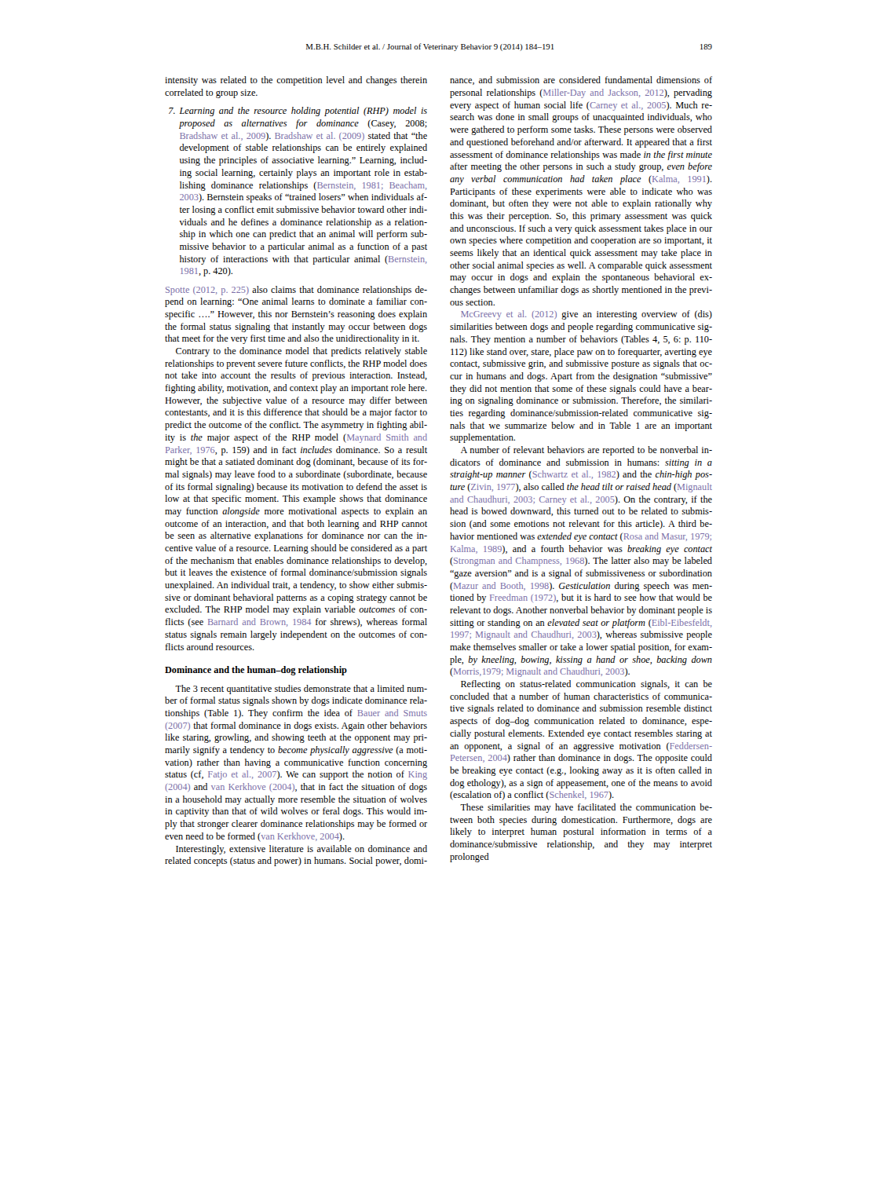M.B.H. Schilder et al. / Journal of Veterinary Behavior 9 (2014) 184–191
189
intensity was related to the competition level and changes therein correlated to group size.
Learning and the resource holding potential (RHP) model is proposed as alternatives for dominance (Casey, 2008; Bradshaw et al., 2009). Bradshaw et al. (2009) stated that “the development of stable relationships can be entirely explained using the principles of associative learning.” Learning, including social learning, certainly plays an important role in establishing dominance relationships (Bernstein, 1981; Beacham, 2003). Bernstein speaks of “trained losers” when individuals after losing a conflict emit submissive behavior toward other individuals and he defines a dominance relationship as a relationship in which one can predict that an animal will perform submissive behavior to a particular animal as a function of a past history of interactions with that particular animal (Bernstein, 1981, p. 420).
Spotte (2012, p. 225) also claims that dominance relationships depend on learning: “One animal learns to dominate a familiar conspecific ….” However, this nor Bernstein’s reasoning does explain the formal status signaling that instantly may occur between dogs that meet for the very first time and also the unidirectionality in it.
Contrary to the dominance model that predicts relatively stable relationships to prevent severe future conflicts, the RHP model does not take into account the results of previous interaction. Instead, fighting ability, motivation, and context play an important role here. However, the subjective value of a resource may differ between contestants, and it is this difference that should be a major factor to predict the outcome of the conflict. The asymmetry in fighting ability is the major aspect of the RHP model (Maynard Smith and Parker, 1976, p. 159) and in fact includes dominance. So a result might be that a satiated dominant dog (dominant, because of its formal signals) may leave food to a subordinate (subordinate, because of its formal signaling) because its motivation to defend the asset is low at that specific moment. This example shows that dominance may function alongside more motivational aspects to explain an outcome of an interaction, and that both learning and RHP cannot be seen as alternative explanations for dominance nor can the incentive value of a resource. Learning should be considered as a part of the mechanism that enables dominance relationships to develop, but it leaves the existence of formal dominance/submission signals unexplained. An individual trait, a tendency, to show either submissive or dominant behavioral patterns as a coping strategy cannot be excluded. The RHP model may explain variable outcomes of conflicts (see Barnard and Brown, 1984 for shrews), whereas formal status signals remain largely independent on the outcomes of conflicts around resources.
Dominance and the human–dog relationship
The 3 recent quantitative studies demonstrate that a limited number of formal status signals shown by dogs indicate dominance relationships (Table 1). They confirm the idea of Bauer and Smuts (2007) that formal dominance in dogs exists. Again other behaviors like staring, growling, and showing teeth at the opponent may primarily signify a tendency to become physically aggressive (a motivation) rather than having a communicative function concerning status (cf, Fatjo et al., 2007). We can support the notion of King (2004) and van Kerkhove (2004), that in fact the situation of dogs in a household may actually more resemble the situation of wolves in captivity than that of wild wolves or feral dogs. This would imply that stronger clearer dominance relationships may be formed or even need to be formed (van Kerkhove, 2004).
Interestingly, extensive literature is available on dominance and related concepts (status and power) in humans. Social power, dominance, and submission are considered fundamental dimensions of personal relationships (Miller-Day and Jackson, 2012), pervading every aspect of human social life (Carney et al., 2005). Much research was done in small groups of unacquainted individuals, who were gathered to perform some tasks. These persons were observed and questioned beforehand and/or afterward. It appeared that a first assessment of dominance relationships was made in the first minute after meeting the other persons in such a study group, even before any verbal communication had taken place (Kalma, 1991). Participants of these experiments were able to indicate who was dominant, but often they were not able to explain rationally why this was their perception. So, this primary assessment was quick and unconscious. If such a very quick assessment takes place in our own species where competition and cooperation are so important, it seems likely that an identical quick assessment may take place in other social animal species as well. A comparable quick assessment may occur in dogs and explain the spontaneous behavioral exchanges between unfamiliar dogs as shortly mentioned in the previous section.
McGreevy et al. (2012) give an interesting overview of (dis) similarities between dogs and people regarding communicative signals. They mention a number of behaviors (Tables 4, 5, 6: p. 110-112) like stand over, stare, place paw on to forequarter, averting eye contact, submissive grin, and submissive posture as signals that occur in humans and dogs. Apart from the designation “submissive” they did not mention that some of these signals could have a bearing on signaling dominance or submission. Therefore, the similarities regarding dominance/submission-related communicative signals that we summarize below and in Table 1 are an important supplementation.
A number of relevant behaviors are reported to be nonverbal indicators of dominance and submission in humans: sitting in a straight-up manner (Schwartz et al., 1982) and the chin-high posture (Zivin, 1977), also called the head tilt or raised head (Mignault and Chaudhuri, 2003; Carney et al., 2005). On the contrary, if the head is bowed downward, this turned out to be related to submission (and some emotions not relevant for this article). A third behavior mentioned was extended eye contact (Rosa and Masur, 1979; Kalma, 1989), and a fourth behavior was breaking eye contact (Strongman and Champness, 1968). The latter also may be labeled “gaze aversion” and is a signal of submissiveness or subordination (Mazur and Booth, 1998). Gesticulation during speech was mentioned by Freedman (1972), but it is hard to see how that would be relevant to dogs. Another nonverbal behavior by dominant people is sitting or standing on an elevated seat or platform (Eibl-Eibesfeldt, 1997; Mignault and Chaudhuri, 2003), whereas submissive people make themselves smaller or take a lower spatial position, for example, by kneeling, bowing, kissing a hand or shoe, backing down (Morris,1979; Mignault and Chaudhuri, 2003).
Reflecting on status-related communication signals, it can be concluded that a number of human characteristics of communicative signals related to dominance and submission resemble distinct aspects of dog–dog communication related to dominance, especially postural elements. Extended eye contact resembles staring at an opponent, a signal of an aggressive motivation (Feddersen-Petersen, 2004) rather than dominance in dogs. The opposite could be breaking eye contact (e.g., looking away as it is often called in dog ethology), as a sign of appeasement, one of the means to avoid (escalation of) a conflict (Schenkel, 1967).
These similarities may have facilitated the communication between both species during domestication. Furthermore, dogs are likely to interpret human postural information in terms of a dominance/submissive relationship, and they may interpret prolonged